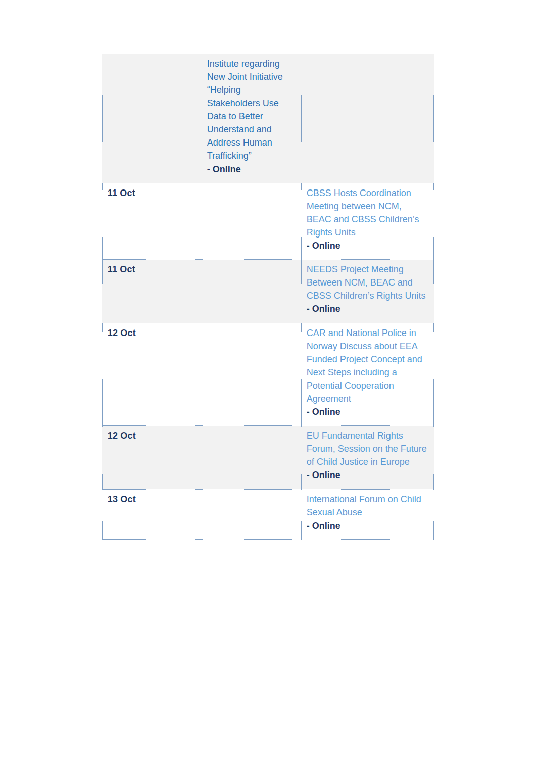| | Institute regarding New Joint Initiative “Helping Stakeholders Use Data to Better Understand and Address Human Trafficking” - Online | |
| 11 Oct | | CBSS Hosts Coordination Meeting between NCM, BEAC and CBSS Children’s Rights Units - Online |
| 11 Oct | | NEEDS Project Meeting Between NCM, BEAC and CBSS Children’s Rights Units - Online |
| 12 Oct | | CAR and National Police in Norway Discuss about EEA Funded Project Concept and Next Steps including a Potential Cooperation Agreement - Online |
| 12 Oct | | EU Fundamental Rights Forum, Session on the Future of Child Justice in Europe - Online |
| 13 Oct | | International Forum on Child Sexual Abuse - Online |